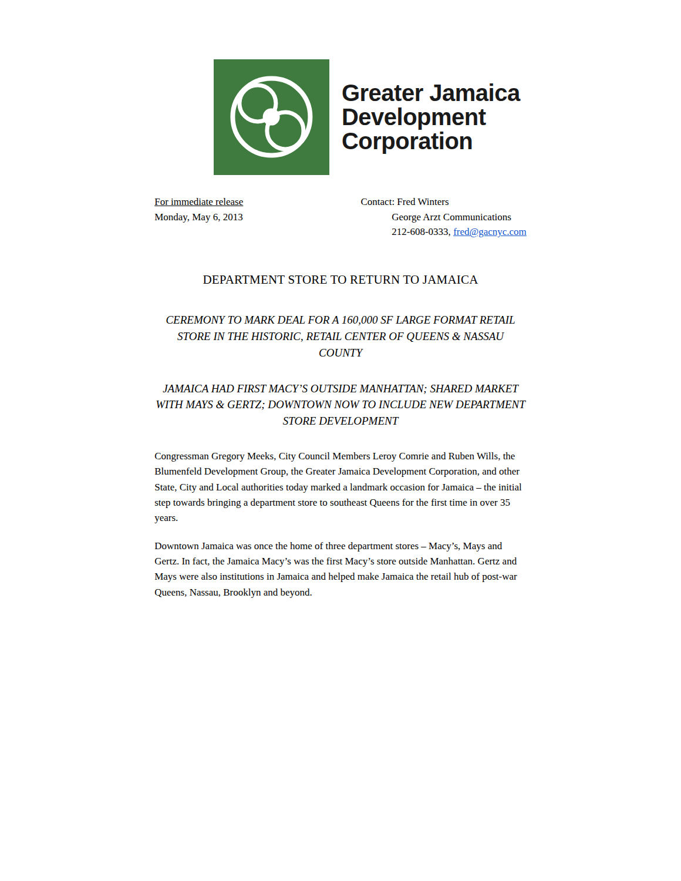Greater Jamaica
Development
Corporation
For immediate release
Monday, May 6, 2013
Contact: Fred Winters
George Arzt Communications
212-608-0333, fred@gacnyc.com
DEPARTMENT STORE TO RETURN TO JAMAICA
CEREMONY TO MARK DEAL FOR A 160,000 SF LARGE FORMAT RETAIL STORE IN THE HISTORIC, RETAIL CENTER OF QUEENS & NASSAU COUNTY
JAMAICA HAD FIRST MACY’S OUTSIDE MANHATTAN; SHARED MARKET WITH MAYS & GERTZ; DOWNTOWN NOW TO INCLUDE NEW DEPARTMENT STORE DEVELOPMENT
Congressman Gregory Meeks, City Council Members Leroy Comrie and Ruben Wills, the Blumenfeld Development Group, the Greater Jamaica Development Corporation, and other State, City and Local authorities today marked a landmark occasion for Jamaica – the initial step towards bringing a department store to southeast Queens for the first time in over 35 years.
Downtown Jamaica was once the home of three department stores – Macy’s, Mays and Gertz. In fact, the Jamaica Macy’s was the first Macy’s store outside Manhattan. Gertz and Mays were also institutions in Jamaica and helped make Jamaica the retail hub of post-war Queens, Nassau, Brooklyn and beyond.